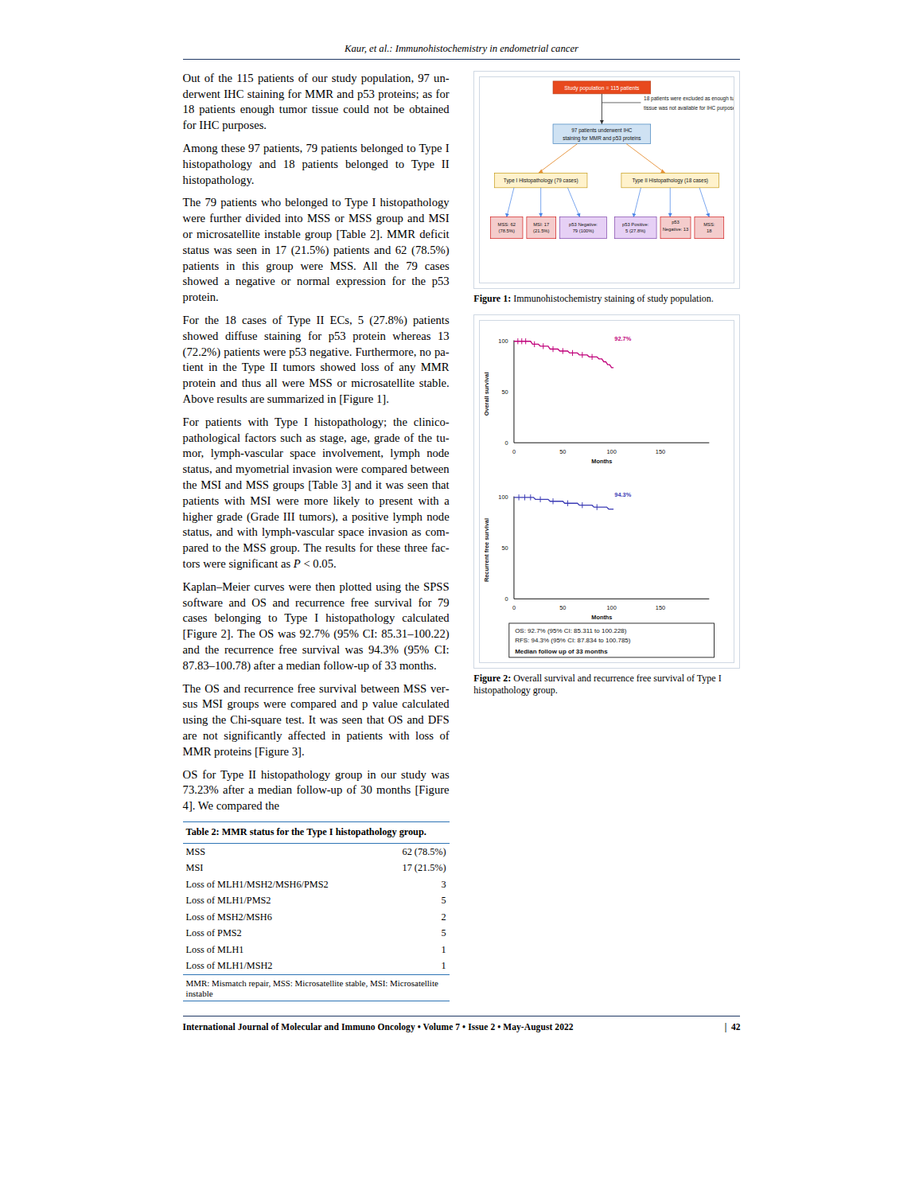Kaur, et al.: Immunohistochemistry in endometrial cancer
Out of the 115 patients of our study population, 97 underwent IHC staining for MMR and p53 proteins; as for 18 patients enough tumor tissue could not be obtained for IHC purposes.
Among these 97 patients, 79 patients belonged to Type I histopathology and 18 patients belonged to Type II histopathology.
The 79 patients who belonged to Type I histopathology were further divided into MSS or MSS group and MSI or microsatellite instable group [Table 2]. MMR deficit status was seen in 17 (21.5%) patients and 62 (78.5%) patients in this group were MSS. All the 79 cases showed a negative or normal expression for the p53 protein.
For the 18 cases of Type II ECs, 5 (27.8%) patients showed diffuse staining for p53 protein whereas 13 (72.2%) patients were p53 negative. Furthermore, no patient in the Type II tumors showed loss of any MMR protein and thus all were MSS or microsatellite stable. Above results are summarized in [Figure 1].
For patients with Type I histopathology; the clinicopathological factors such as stage, age, grade of the tumor, lymph-vascular space involvement, lymph node status, and myometrial invasion were compared between the MSI and MSS groups [Table 3] and it was seen that patients with MSI were more likely to present with a higher grade (Grade III tumors), a positive lymph node status, and with lymph-vascular space invasion as compared to the MSS group. The results for these three factors were significant as P < 0.05.
Kaplan–Meier curves were then plotted using the SPSS software and OS and recurrence free survival for 79 cases belonging to Type I histopathology calculated [Figure 2]. The OS was 92.7% (95% CI: 85.31–100.22) and the recurrence free survival was 94.3% (95% CI: 87.83–100.78) after a median follow-up of 33 months.
The OS and recurrence free survival between MSS versus MSI groups were compared and p value calculated using the Chi-square test. It was seen that OS and DFS are not significantly affected in patients with loss of MMR proteins [Figure 3].
OS for Type II histopathology group in our study was 73.23% after a median follow-up of 30 months [Figure 4]. We compared the
Table 2: MMR status for the Type I histopathology group.
| MSS | 62 (78.5%) |
| MSI | 17 (21.5%) |
| Loss of MLH1/MSH2/MSH6/PMS2 | 3 |
| Loss of MLH1/PMS2 | 5 |
| Loss of MSH2/MSH6 | 2 |
| Loss of PMS2 | 5 |
| Loss of MLH1 | 1 |
| Loss of MLH1/MSH2 | 1 |
MMR: Mismatch repair, MSS: Microsatellite stable, MSI: Microsatellite instable
Figure 1: Immunohistochemistry staining of study population.
Figure 2: Overall survival and recurrence free survival of Type I histopathology group.
International Journal of Molecular and Immuno Oncology • Volume 7 • Issue 2 • May-August 2022
| 42